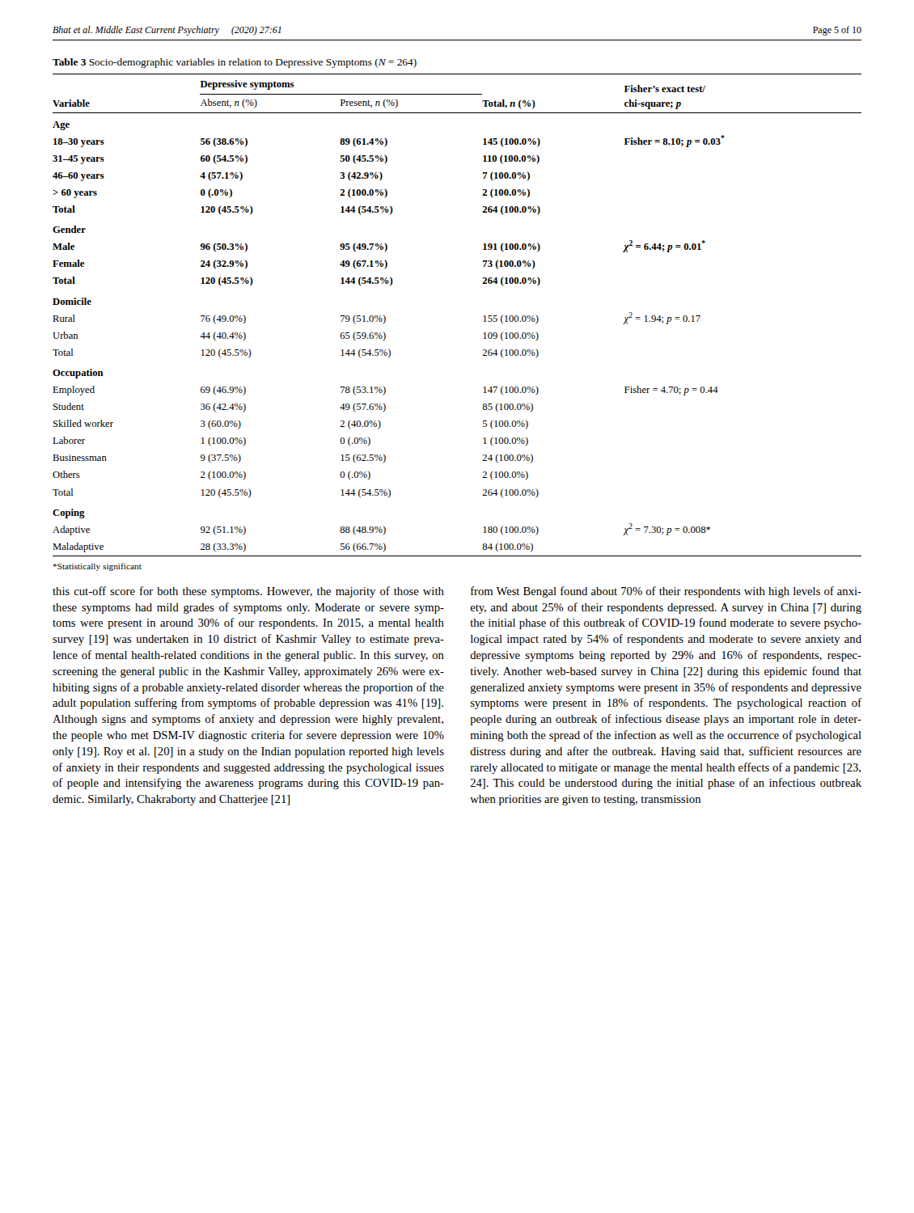Bhat et al. Middle East Current Psychiatry (2020) 27:61
Page 5 of 10
Table 3 Socio-demographic variables in relation to Depressive Symptoms ( N = 264)
| Variable | Depressive symptoms | Total, n (%) | Fisher’s exact test/ chi-square; p |
| --- | --- | --- | --- |
| Absent, n (%) | Present, n (%) |
| Age |
| 18–30 years | 56 (38.6%) | 89 (61.4%) | 145 (100.0%) | Fisher = 8.10; p = 0.03 * |
| 31–45 years | 60 (54.5%) | 50 (45.5%) | 110 (100.0%) | |
| 46–60 years | 4 (57.1%) | 3 (42.9%) | 7 (100.0%) | |
| > 60 years | 0 (.0%) | 2 (100.0%) | 2 (100.0%) | |
| Total | 120 (45.5%) | 144 (54.5%) | 264 (100.0%) | |
| Gender |
| Male | 96 (50.3%) | 95 (49.7%) | 191 (100.0%) | χ 2 = 6.44; p = 0.01 * |
| Female | 24 (32.9%) | 49 (67.1%) | 73 (100.0%) | |
| Total | 120 (45.5%) | 144 (54.5%) | 264 (100.0%) | |
| Domicile |
| Rural | 76 (49.0%) | 79 (51.0%) | 155 (100.0%) | χ 2 = 1.94; p = 0.17 |
| Urban | 44 (40.4%) | 65 (59.6%) | 109 (100.0%) | |
| Total | 120 (45.5%) | 144 (54.5%) | 264 (100.0%) | |
| Occupation |
| Employed | 69 (46.9%) | 78 (53.1%) | 147 (100.0%) | Fisher = 4.70; p = 0.44 |
| Student | 36 (42.4%) | 49 (57.6%) | 85 (100.0%) | |
| Skilled worker | 3 (60.0%) | 2 (40.0%) | 5 (100.0%) | |
| Laborer | 1 (100.0%) | 0 (.0%) | 1 (100.0%) | |
| Businessman | 9 (37.5%) | 15 (62.5%) | 24 (100.0%) | |
| Others | 2 (100.0%) | 0 (.0%) | 2 (100.0%) | |
| Total | 120 (45.5%) | 144 (54.5%) | 264 (100.0%) | |
| Coping |
| Adaptive | 92 (51.1%) | 88 (48.9%) | 180 (100.0%) | χ 2 = 7.30; p = 0.008* |
| Maladaptive | 28 (33.3%) | 56 (66.7%) | 84 (100.0%) | |
*Statistically significant
this cut-off score for both these symptoms. However, the majority of those with these symptoms had mild grades of symptoms only. Moderate or severe symptoms were present in around 30% of our respondents. In 2015, a mental health survey [19] was undertaken in 10 district of Kashmir Valley to estimate prevalence of mental health-related conditions in the general public. In this survey, on screening the general public in the Kashmir Valley, approximately 26% were exhibiting signs of a probable anxiety-related disorder whereas the proportion of the adult population suffering from symptoms of probable depression was 41% [19]. Although signs and symptoms of anxiety and depression were highly prevalent, the people who met DSM-IV diagnostic criteria for severe depression were 10% only [19]. Roy et al. [20] in a study on the Indian population reported high levels of anxiety in their respondents and suggested addressing the psychological issues of people and intensifying the awareness programs during this COVID-19 pandemic. Similarly, Chakraborty and Chatterjee [21]
from West Bengal found about 70% of their respondents with high levels of anxiety, and about 25% of their respondents depressed. A survey in China [7] during the initial phase of this outbreak of COVID-19 found moderate to severe psychological impact rated by 54% of respondents and moderate to severe anxiety and depressive symptoms being reported by 29% and 16% of respondents, respectively. Another web-based survey in China [22] during this epidemic found that generalized anxiety symptoms were present in 35% of respondents and depressive symptoms were present in 18% of respondents. The psychological reaction of people during an outbreak of infectious disease plays an important role in determining both the spread of the infection as well as the occurrence of psychological distress during and after the outbreak. Having said that, sufficient resources are rarely allocated to mitigate or manage the mental health effects of a pandemic [23, 24]. This could be understood during the initial phase of an infectious outbreak when priorities are given to testing, transmission